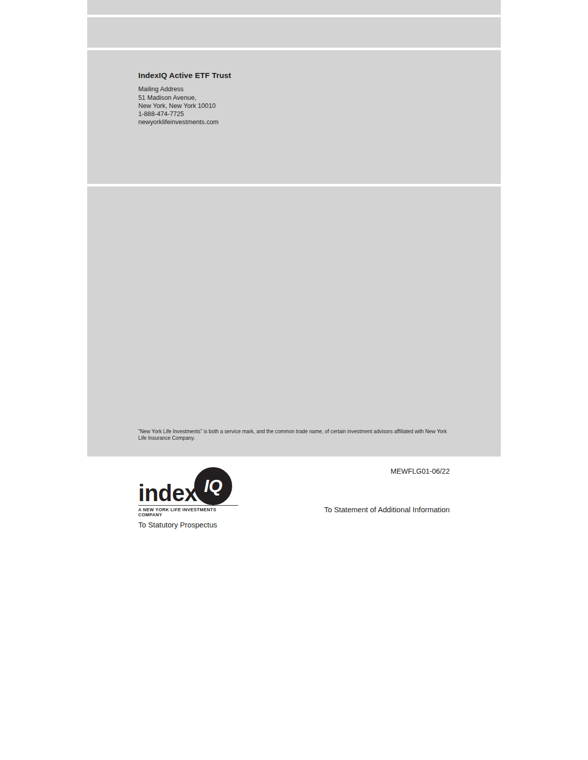IndexIQ Active ETF Trust
Mailing Address
51 Madison Avenue,
New York, New York 10010
1-888-474-7725
newyorklifeinvestments.com
“New York Life Investments” is both a service mark, and the common trade name, of certain investment advisors affiliated with New York Life Insurance Company.
index IQ
A NEW YORK LIFE INVESTMENTS COMPANY
MEWFLG01-06/22
To Statement of Additional Information
To Statutory Prospectus